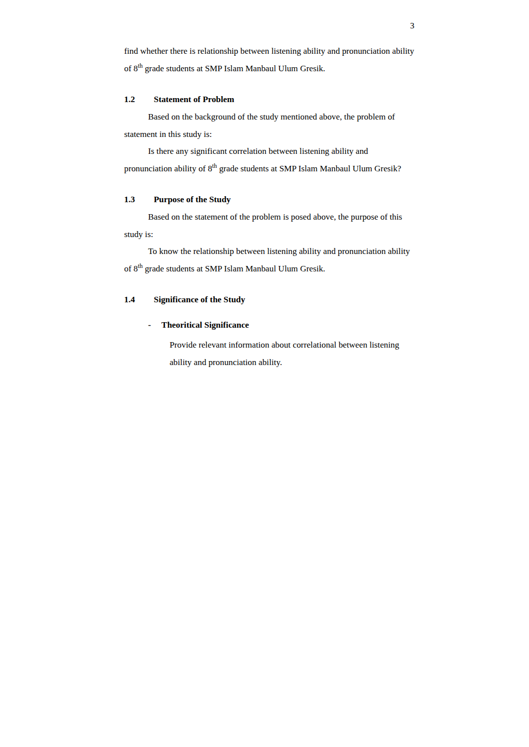3
find whether there is relationship between listening ability and pronunciation ability of 8th grade students at SMP Islam Manbaul Ulum Gresik.
1.2 Statement of Problem
Based on the background of the study mentioned above, the problem of statement in this study is:
Is there any significant correlation between listening ability and pronunciation ability of 8th grade students at SMP Islam Manbaul Ulum Gresik?
1.3 Purpose of the Study
Based on the statement of the problem is posed above, the purpose of this study is:
To know the relationship between listening ability and pronunciation ability of 8th grade students at SMP Islam Manbaul Ulum Gresik.
1.4 Significance of the Study
-Theoritical Significance
Provide relevant information about correlational between listening ability and pronunciation ability.